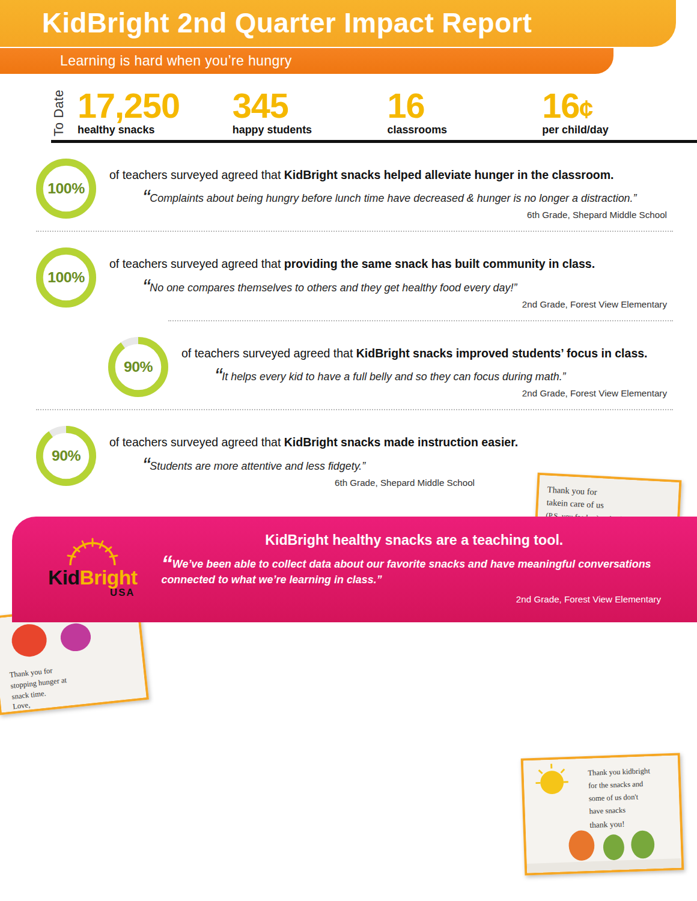KidBright 2nd Quarter Impact Report
Learning is hard when you’re hungry
To Date
17,250
healthy snacks
345
happy students
16
classrooms
16¢
per child/day
100%
of teachers surveyed agreed that KidBright snacks helped alleviate hunger in the classroom.
“Complaints about being hungry before lunch time have decreased & hunger is no longer a distraction.”
6th Grade, Shepard Middle School
100%
of teachers surveyed agreed that providing the same snack has built community in class.
“No one compares themselves to others and they get healthy food every day!”
2nd Grade, Forest View Elementary
90%
of teachers surveyed agreed that KidBright snacks improved students’ focus in class.
“It helps every kid to have a full belly and so they can focus during math.”
2nd Grade, Forest View Elementary
90%
of teachers surveyed agreed that KidBright snacks made instruction easier.
“Students are more attentive and less fidgety.”
6th Grade, Shepard Middle School
Kid Bright
USA
KidBright healthy snacks are a teaching tool.
“We’ve been able to collect data about our favorite snacks and have meaningful conversations connected to what we’re learning in class.”
2nd Grade, Forest View Elementary